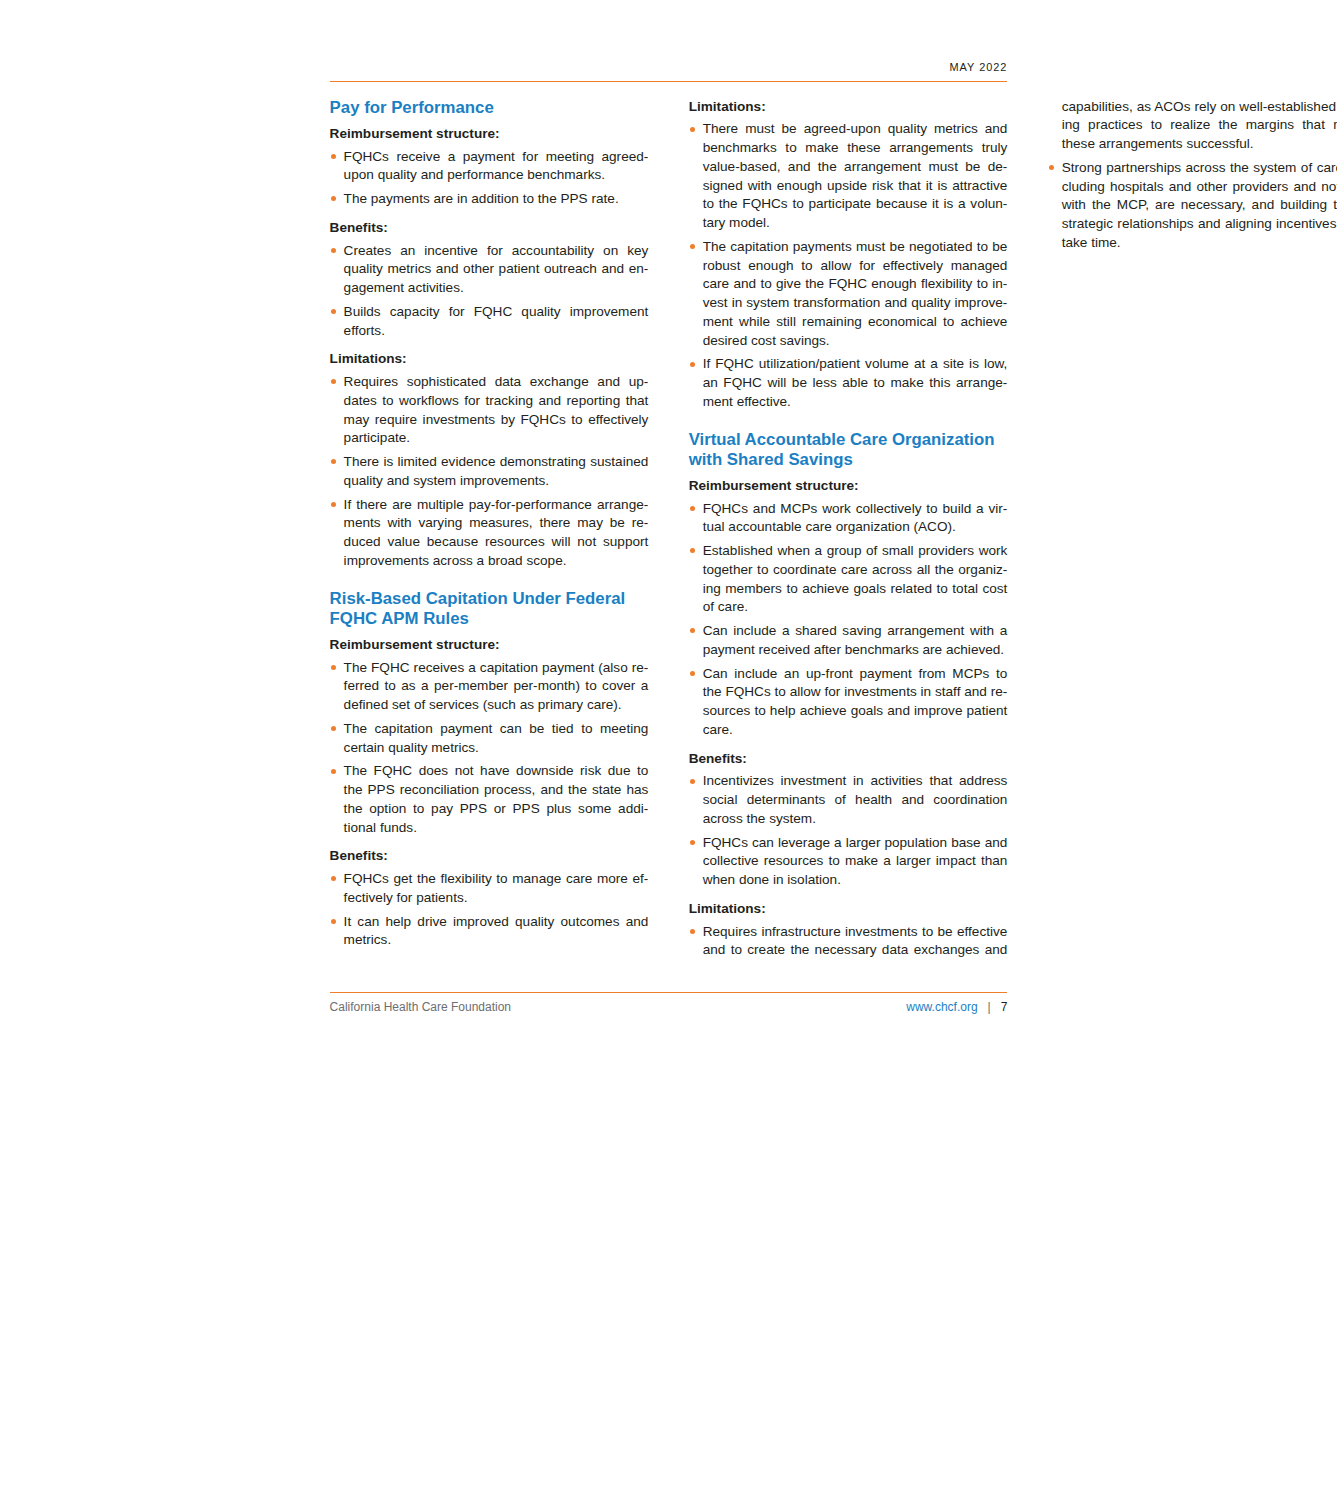MAY 2022
Pay for Performance
Reimbursement structure:
FQHCs receive a payment for meeting agreed-upon quality and performance benchmarks.
The payments are in addition to the PPS rate.
Benefits:
Creates an incentive for accountability on key quality metrics and other patient outreach and engagement activities.
Builds capacity for FQHC quality improvement efforts.
Limitations:
Requires sophisticated data exchange and updates to workflows for tracking and reporting that may require investments by FQHCs to effectively participate.
There is limited evidence demonstrating sustained quality and system improvements.
If there are multiple pay-for-performance arrangements with varying measures, there may be reduced value because resources will not support improvements across a broad scope.
Risk-Based Capitation Under Federal FQHC APM Rules
Reimbursement structure:
The FQHC receives a capitation payment (also referred to as a per-member per-month) to cover a defined set of services (such as primary care).
The capitation payment can be tied to meeting certain quality metrics.
The FQHC does not have downside risk due to the PPS reconciliation process, and the state has the option to pay PPS or PPS plus some additional funds.
Benefits:
FQHCs get the flexibility to manage care more effectively for patients.
It can help drive improved quality outcomes and metrics.
Limitations:
There must be agreed-upon quality metrics and benchmarks to make these arrangements truly value-based, and the arrangement must be designed with enough upside risk that it is attractive to the FQHCs to participate because it is a voluntary model.
The capitation payments must be negotiated to be robust enough to allow for effectively managed care and to give the FQHC enough flexibility to invest in system transformation and quality improvement while still remaining economical to achieve desired cost savings.
If FQHC utilization/patient volume at a site is low, an FQHC will be less able to make this arrangement effective.
Virtual Accountable Care Organization with Shared Savings
Reimbursement structure:
FQHCs and MCPs work collectively to build a virtual accountable care organization (ACO).
Established when a group of small providers work together to coordinate care across all the organizing members to achieve goals related to total cost of care.
Can include a shared saving arrangement with a payment received after benchmarks are achieved.
Can include an up-front payment from MCPs to the FQHCs to allow for investments in staff and resources to help achieve goals and improve patient care.
Benefits:
Incentivizes investment in activities that address social determinants of health and coordination across the system.
FQHCs can leverage a larger population base and collective resources to make a larger impact than when done in isolation.
Limitations:
Requires infrastructure investments to be effective and to create the necessary data exchanges and capabilities, as ACOs rely on well-established coding practices to realize the margins that make these arrangements successful.
Strong partnerships across the system of care, including hospitals and other providers and not just with the MCP, are necessary, and building those strategic relationships and aligning incentives may take time.
California Health Care Foundation
www.chcf.org|7